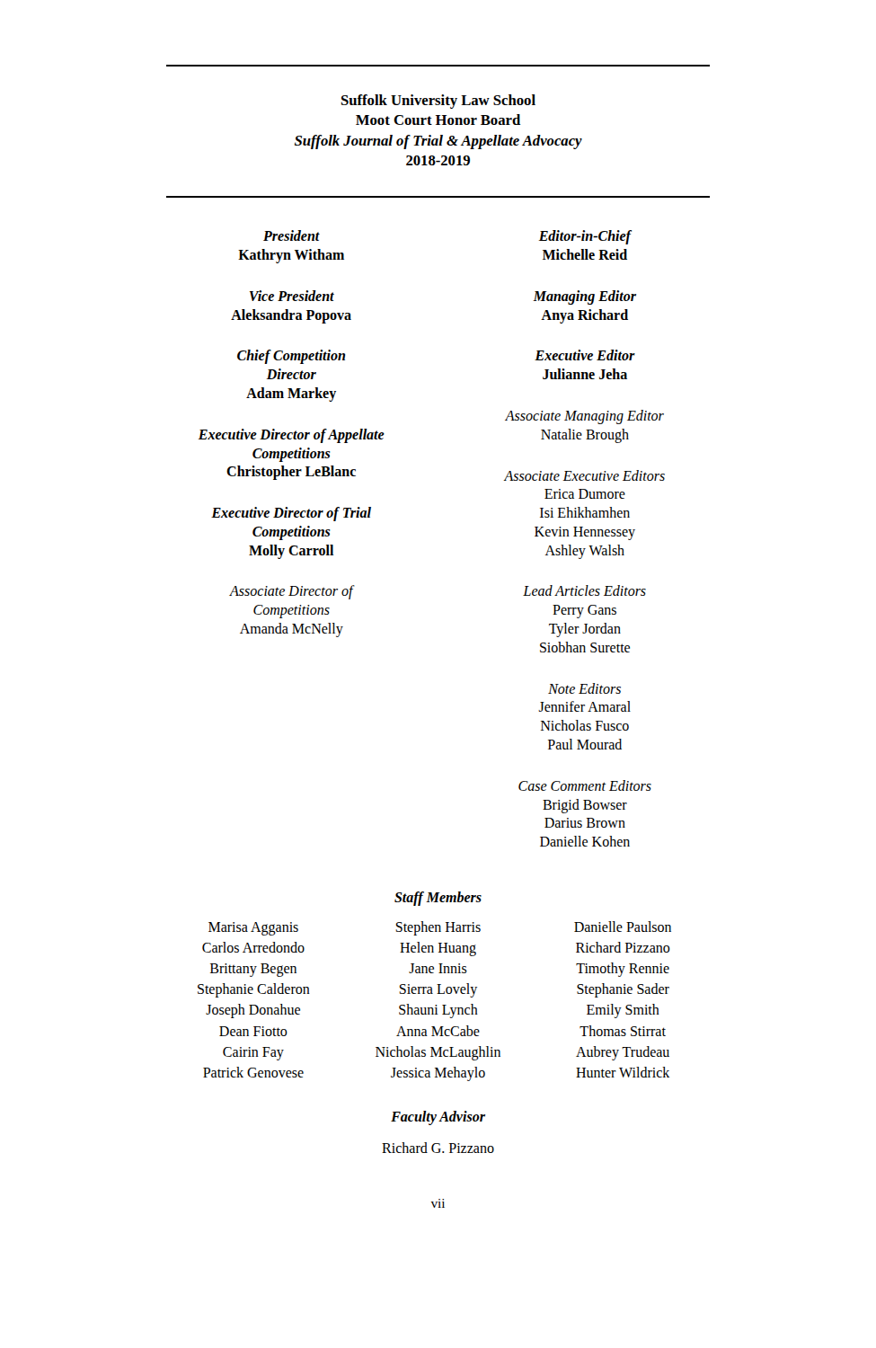Suffolk University Law School
Moot Court Honor Board
Suffolk Journal of Trial & Appellate Advocacy
2018-2019
President
Kathryn Witham
Vice President
Aleksandra Popova
Chief Competition
Director
Adam Markey
Executive Director of Appellate
Competitions
Christopher LeBlanc
Executive Director of Trial
Competitions
Molly Carroll
Associate Director of
Competitions
Amanda McNelly
Editor-in-Chief
Michelle Reid
Managing Editor
Anya Richard
Executive Editor
Julianne Jeha
Associate Managing Editor
Natalie Brough
Associate Executive Editors
Erica Dumore
Isi Ehikhamhen
Kevin Hennessey
Ashley Walsh
Lead Articles Editors
Perry Gans
Tyler Jordan
Siobhan Surette
Note Editors
Jennifer Amaral
Nicholas Fusco
Paul Mourad
Case Comment Editors
Brigid Bowser
Darius Brown
Danielle Kohen
Staff Members
Marisa Agganis
Carlos Arredondo
Brittany Begen
Stephanie Calderon
Joseph Donahue
Dean Fiotto
Cairin Fay
Patrick Genovese
Stephen Harris
Helen Huang
Jane Innis
Sierra Lovely
Shauni Lynch
Anna McCabe
Nicholas McLaughlin
Jessica Mehaylo
Danielle Paulson
Richard Pizzano
Timothy Rennie
Stephanie Sader
Emily Smith
Thomas Stirrat
Aubrey Trudeau
Hunter Wildrick
Faculty Advisor
Richard G. Pizzano
vii